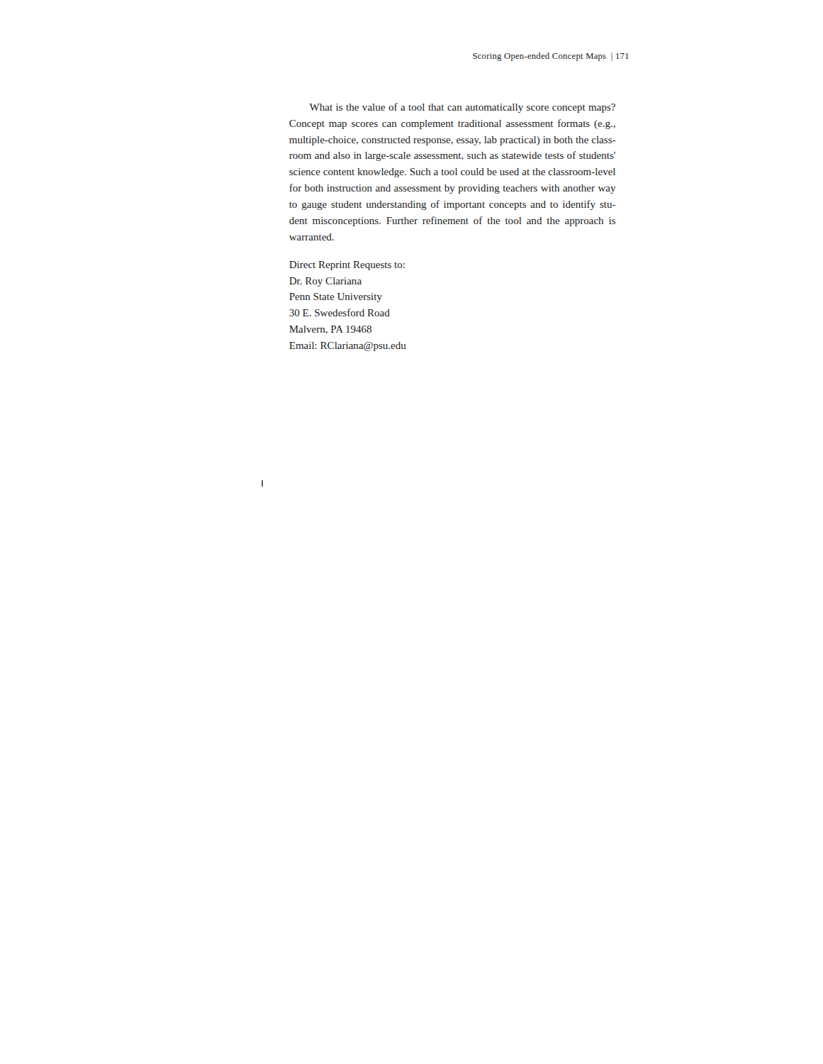Scoring Open-ended Concept Maps|171
What is the value of a tool that can automatically score concept maps? Concept map scores can complement traditional assessment formats (e.g., multiple-choice, constructed response, essay, lab practical) in both the classroom and also in large-scale assessment, such as statewide tests of students' science content knowledge. Such a tool could be used at the classroom-level for both instruction and assessment by providing teachers with another way to gauge student understanding of important concepts and to identify student misconceptions. Further refinement of the tool and the approach is warranted.
Direct Reprint Requests to:
Dr. Roy Clariana
Penn State University
30 E. Swedesford Road
Malvern, PA 19468
Email: RClariana@psu.edu